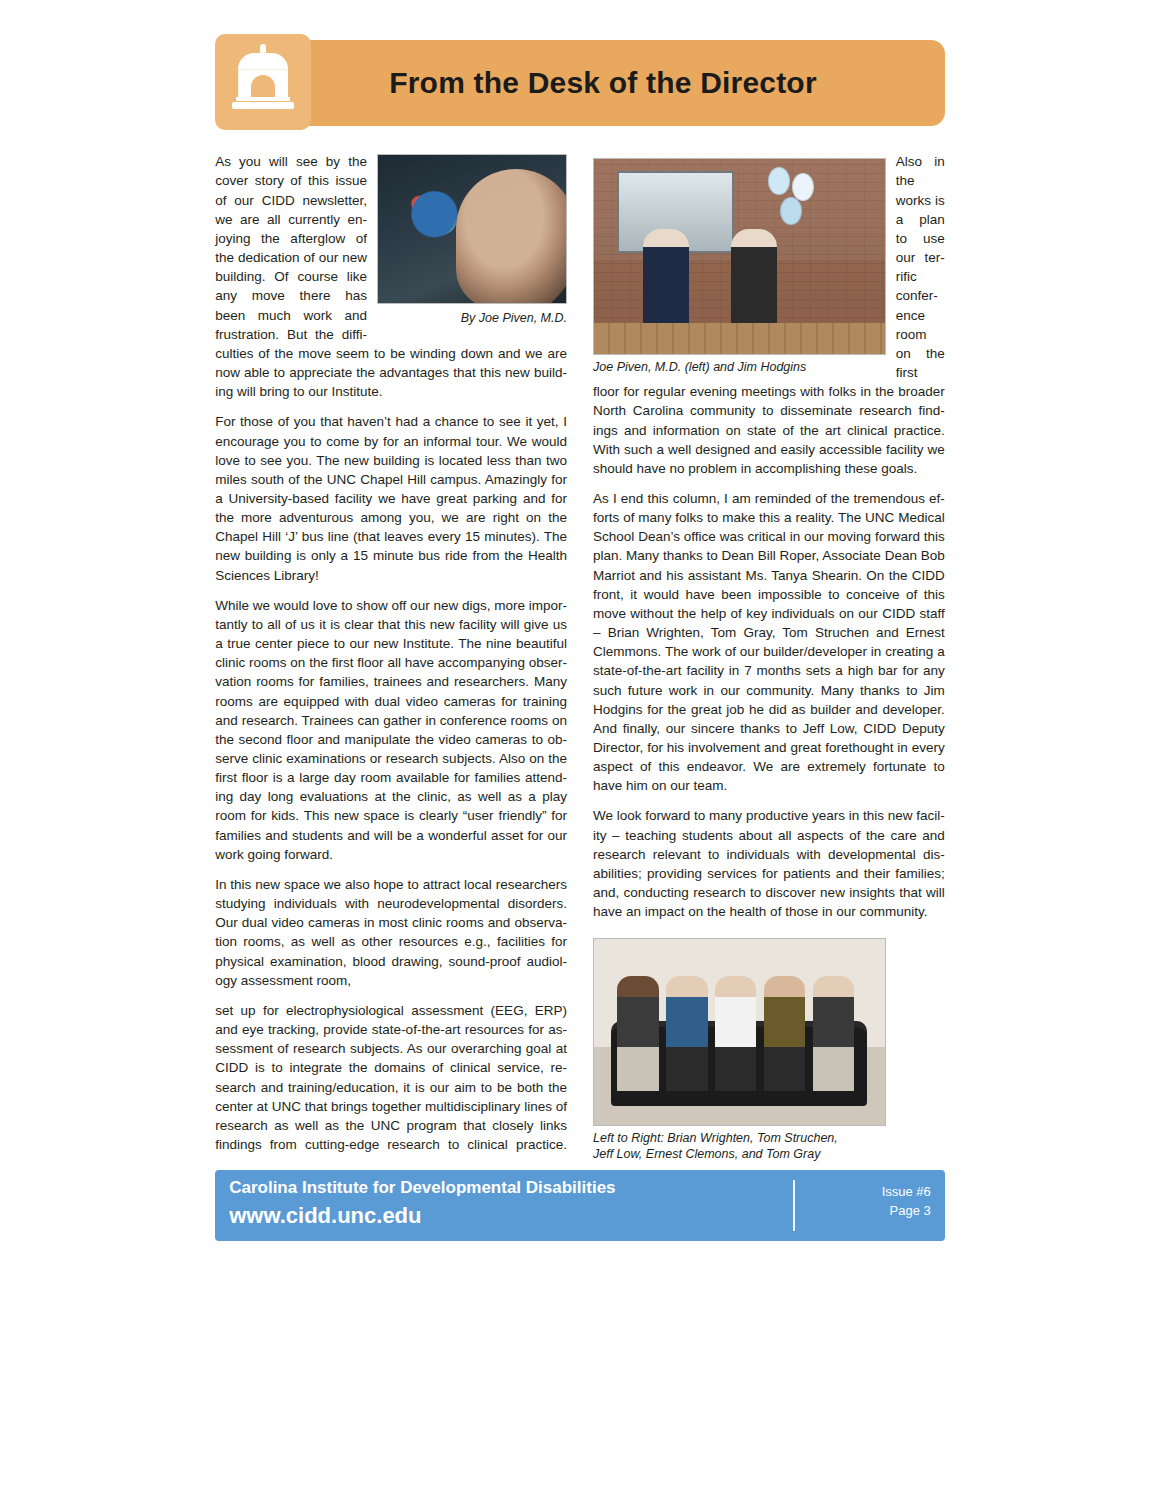From the Desk of the Director
By Joe Piven, M.D.
As you will see by the cover story of this issue of our CIDD newsletter, we are all currently enjoying the afterglow of the dedication of our new building. Of course like any move there has been much work and frustration. But the difficulties of the move seem to be winding down and we are now able to appreciate the advantages that this new building will bring to our Institute.
For those of you that haven’t had a chance to see it yet, I encourage you to come by for an informal tour. We would love to see you. The new building is located less than two miles south of the UNC Chapel Hill campus. Amazingly for a University-based facility we have great parking and for the more adventurous among you, we are right on the Chapel Hill ‘J’ bus line (that leaves every 15 minutes). The new building is only a 15 minute bus ride from the Health Sciences Library!
While we would love to show off our new digs, more importantly to all of us it is clear that this new facility will give us a true center piece to our new Institute. The nine beautiful clinic rooms on the first floor all have accompanying observation rooms for families, trainees and researchers. Many rooms are equipped with dual video cameras for training and research. Trainees can gather in conference rooms on the second floor and manipulate the video cameras to observe clinic examinations or research subjects. Also on the first floor is a large day room available for families attending day long evaluations at the clinic, as well as a play room for kids. This new space is clearly “user friendly” for families and students and will be a wonderful asset for our work going forward.
In this new space we also hope to attract local researchers studying individuals with neurodevelopmental disorders. Our dual video cameras in most clinic rooms and observation rooms, as well as other resources e.g., facilities for physical examination, blood drawing, sound-proof audiology assessment room,
Joe Piven, M.D. (left) and Jim Hodgins
set up for electrophysiological assessment (EEG, ERP) and eye tracking, provide state-of-the-art resources for assessment of research subjects. As our overarching goal at CIDD is to integrate the domains of clinical service, research and training/education, it is our aim to be both the center at UNC that brings together multidisciplinary lines of research as well as the UNC program that closely links findings from cutting-edge research to clinical practice. Also in the works is a plan to use our terrific conference room on the first floor for regular evening meetings with folks in the broader North Carolina community to disseminate research findings and information on state of the art clinical practice. With such a well designed and easily accessible facility we should have no problem in accomplishing these goals.
As I end this column, I am reminded of the tremendous efforts of many folks to make this a reality. The UNC Medical School Dean’s office was critical in our moving forward this plan. Many thanks to Dean Bill Roper, Associate Dean Bob Marriot and his assistant Ms. Tanya Shearin. On the CIDD front, it would have been impossible to conceive of this move without the help of key individuals on our CIDD staff – Brian Wrighten, Tom Gray, Tom Struchen and Ernest Clemmons. The work of our builder/developer in creating a state-of-the-art facility in 7 months sets a high bar for any such future work in our community. Many thanks to Jim Hodgins for the great job he did as builder and developer. And finally, our sincere thanks to Jeff Low, CIDD Deputy Director, for his involvement and great forethought in every aspect of this endeavor. We are extremely fortunate to have him on our team.
We look forward to many productive years in this new facility – teaching students about all aspects of the care and research relevant to individuals with developmental disabilities; providing services for patients and their families; and, conducting research to discover new insights that will have an impact on the health of those in our community.
Left to Right: Brian Wrighten, Tom Struchen,
Jeff Low, Ernest Clemons, and Tom Gray
Carolina Institute for Developmental Disabilities
www.cidd.unc.edu
Issue #6
Page 3